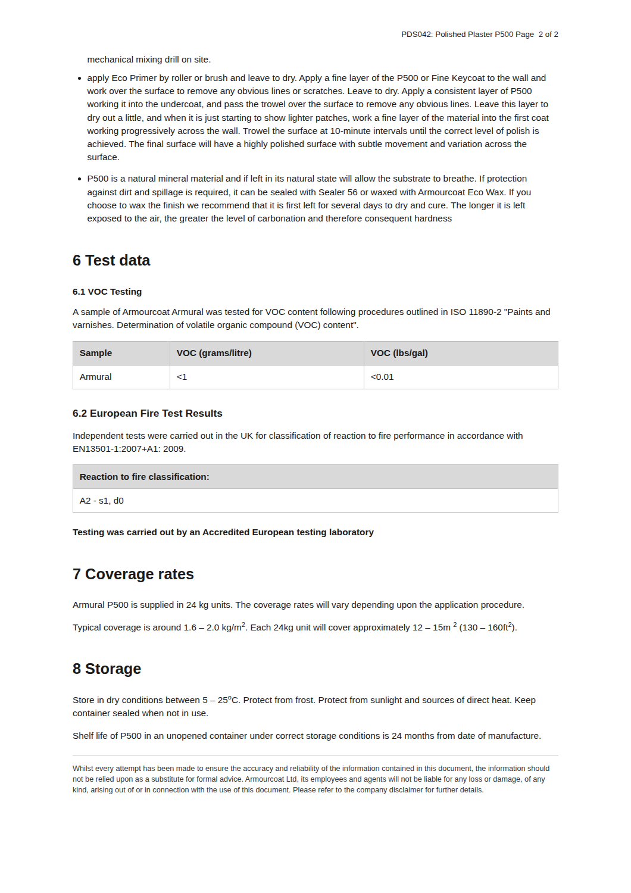PDS042: Polished Plaster P500 Page 2 of 2
mechanical mixing drill on site.
apply Eco Primer by roller or brush and leave to dry. Apply a fine layer of the P500 or Fine Keycoat to the wall and work over the surface to remove any obvious lines or scratches. Leave to dry. Apply a consistent layer of P500 working it into the undercoat, and pass the trowel over the surface to remove any obvious lines. Leave this layer to dry out a little, and when it is just starting to show lighter patches, work a fine layer of the material into the first coat working progressively across the wall. Trowel the surface at 10-minute intervals until the correct level of polish is achieved. The final surface will have a highly polished surface with subtle movement and variation across the surface.
P500 is a natural mineral material and if left in its natural state will allow the substrate to breathe. If protection against dirt and spillage is required, it can be sealed with Sealer 56 or waxed with Armourcoat Eco Wax. If you choose to wax the finish we recommend that it is first left for several days to dry and cure. The longer it is left exposed to the air, the greater the level of carbonation and therefore consequent hardness
6 Test data
6.1 VOC Testing
A sample of Armourcoat Armural was tested for VOC content following procedures outlined in ISO 11890-2 "Paints and varnishes. Determination of volatile organic compound (VOC) content".
| Sample | VOC (grams/litre) | VOC (lbs/gal) |
| --- | --- | --- |
| Armural | <1 | <0.01 |
6.2 European Fire Test Results
Independent tests were carried out in the UK for classification of reaction to fire performance in accordance with EN13501-1:2007+A1: 2009.
| Reaction to fire classification: |
| --- |
| A2 - s1, d0 |
Testing was carried out by an Accredited European testing laboratory
7 Coverage rates
Armural P500 is supplied in 24 kg units. The coverage rates will vary depending upon the application procedure.
Typical coverage is around 1.6 – 2.0 kg/m2. Each 24kg unit will cover approximately 12 – 15m 2 (130 – 160ft2).
8 Storage
Store in dry conditions between 5 – 25oC. Protect from frost. Protect from sunlight and sources of direct heat. Keep container sealed when not in use.
Shelf life of P500 in an unopened container under correct storage conditions is 24 months from date of manufacture.
Whilst every attempt has been made to ensure the accuracy and reliability of the information contained in this document, the information should not be relied upon as a substitute for formal advice. Armourcoat Ltd, its employees and agents will not be liable for any loss or damage, of any kind, arising out of or in connection with the use of this document. Please refer to the company disclaimer for further details.